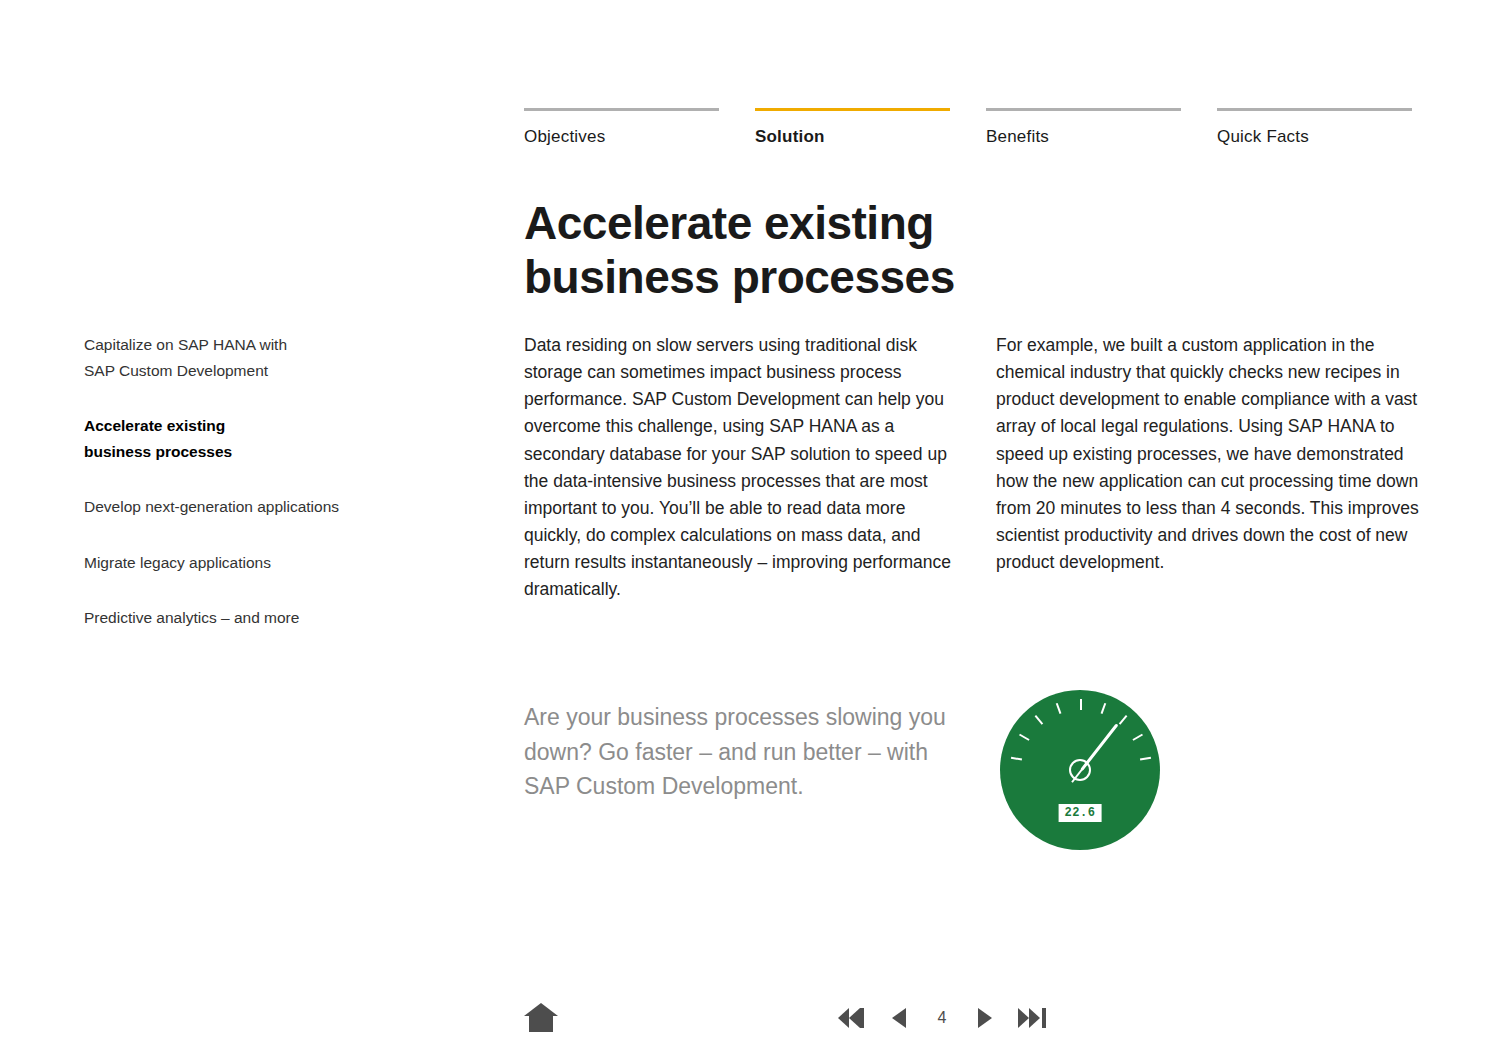Objectives
Solution
Benefits
Quick Facts
Accelerate existing
business processes
Capitalize on SAP HANA with
SAP Custom Development
Accelerate existing
business processes
Develop next-generation applications
Migrate legacy applications
Predictive analytics – and more
Data residing on slow servers using traditional disk storage can sometimes impact business process performance. SAP Custom Development can help you overcome this challenge, using SAP HANA as a secondary database for your SAP solution to speed up the data-intensive business processes that are most important to you. You’ll be able to read data more quickly, do complex calculations on mass data, and return results instantaneously – improving performance dramatically.
For example, we built a custom application in the chemical industry that quickly checks new recipes in product development to enable compliance with a vast array of local legal regulations. Using SAP HANA to speed up existing processes, we have demonstrated how the new application can cut processing time down from 20 minutes to less than 4 seconds. This improves scientist productivity and drives down the cost of new product development.
Are your business processes slowing you down? Go faster – and run better – with SAP Custom Development.
22.6
4